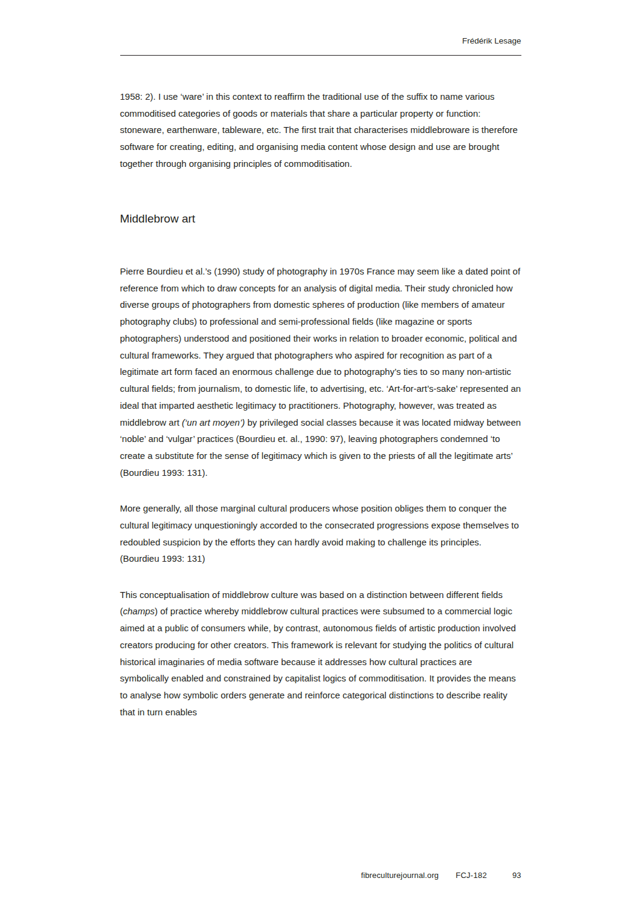Frédérik Lesage
1958: 2). I use ‘ware’ in this context to reaffirm the traditional use of the suffix to name various commoditised categories of goods or materials that share a particular property or function: stoneware, earthenware, tableware, etc. The first trait that characterises middlebroware is therefore software for creating, editing, and organising media content whose design and use are brought together through organising principles of commoditisation.
Middlebrow art
Pierre Bourdieu et al.’s (1990) study of photography in 1970s France may seem like a dated point of reference from which to draw concepts for an analysis of digital media. Their study chronicled how diverse groups of photographers from domestic spheres of production (like members of amateur photography clubs) to professional and semi-professional fields (like magazine or sports photographers) understood and positioned their works in relation to broader economic, political and cultural frameworks. They argued that photographers who aspired for recognition as part of a legitimate art form faced an enormous challenge due to photography’s ties to so many non-artistic cultural fields; from journalism, to domestic life, to advertising, etc. ‘Art-for-art’s-sake’ represented an ideal that imparted aesthetic legitimacy to practitioners. Photography, however, was treated as middlebrow art (‘un art moyen’) by privileged social classes because it was located midway between ‘noble’ and ‘vulgar’ practices (Bourdieu et. al., 1990: 97), leaving photographers condemned ‘to create a substitute for the sense of legitimacy which is given to the priests of all the legitimate arts’ (Bourdieu 1993: 131).
More generally, all those marginal cultural producers whose position obliges them to conquer the cultural legitimacy unquestioningly accorded to the consecrated progressions expose themselves to redoubled suspicion by the efforts they can hardly avoid making to challenge its principles. (Bourdieu 1993: 131)
This conceptualisation of middlebrow culture was based on a distinction between different fields (champs) of practice whereby middlebrow cultural practices were subsumed to a commercial logic aimed at a public of consumers while, by contrast, autonomous fields of artistic production involved creators producing for other creators. This framework is relevant for studying the politics of cultural historical imaginaries of media software because it addresses how cultural practices are symbolically enabled and constrained by capitalist logics of commoditisation. It provides the means to analyse how symbolic orders generate and reinforce categorical distinctions to describe reality that in turn enables
fibreculturejournal.org FCJ-182 93